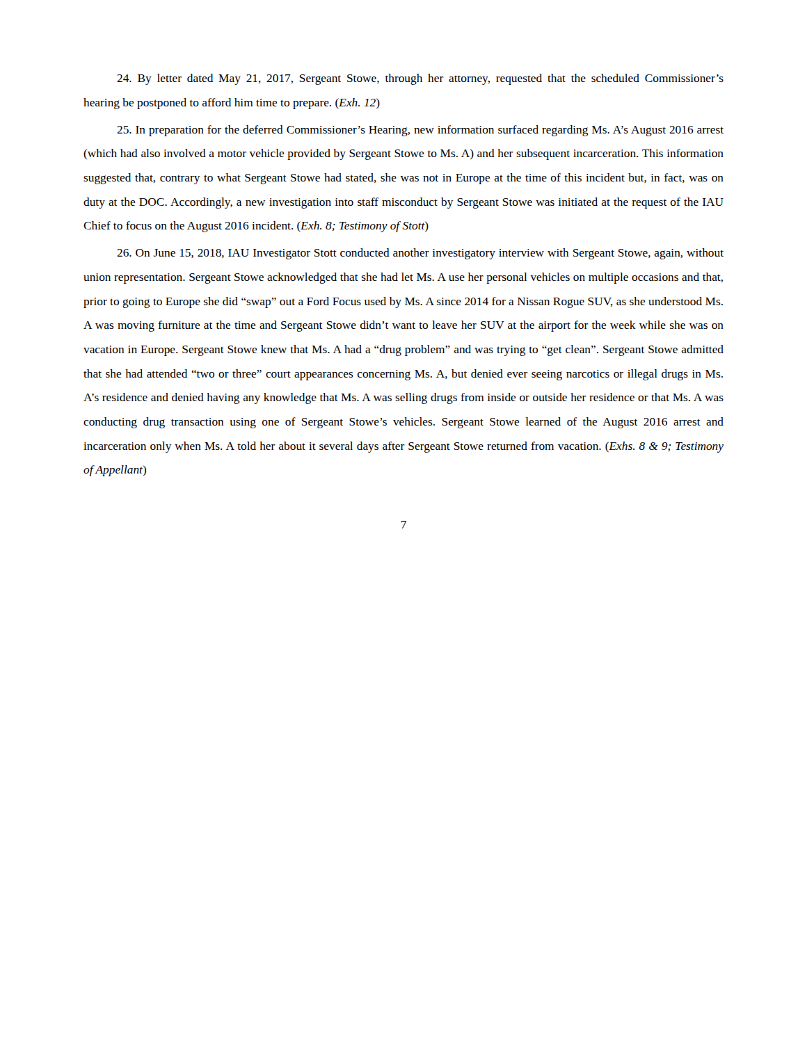24. By letter dated May 21, 2017, Sergeant Stowe, through her attorney, requested that the scheduled Commissioner’s hearing be postponed to afford him time to prepare. (Exh. 12)
25. In preparation for the deferred Commissioner’s Hearing, new information surfaced regarding Ms. A’s August 2016 arrest (which had also involved a motor vehicle provided by Sergeant Stowe to Ms. A) and her subsequent incarceration. This information suggested that, contrary to what Sergeant Stowe had stated, she was not in Europe at the time of this incident but, in fact, was on duty at the DOC. Accordingly, a new investigation into staff misconduct by Sergeant Stowe was initiated at the request of the IAU Chief to focus on the August 2016 incident. (Exh. 8; Testimony of Stott)
26. On June 15, 2018, IAU Investigator Stott conducted another investigatory interview with Sergeant Stowe, again, without union representation. Sergeant Stowe acknowledged that she had let Ms. A use her personal vehicles on multiple occasions and that, prior to going to Europe she did “swap” out a Ford Focus used by Ms. A since 2014 for a Nissan Rogue SUV, as she understood Ms. A was moving furniture at the time and Sergeant Stowe didn’t want to leave her SUV at the airport for the week while she was on vacation in Europe. Sergeant Stowe knew that Ms. A had a “drug problem” and was trying to “get clean”. Sergeant Stowe admitted that she had attended “two or three” court appearances concerning Ms. A, but denied ever seeing narcotics or illegal drugs in Ms. A’s residence and denied having any knowledge that Ms. A was selling drugs from inside or outside her residence or that Ms. A was conducting drug transaction using one of Sergeant Stowe’s vehicles. Sergeant Stowe learned of the August 2016 arrest and incarceration only when Ms. A told her about it several days after Sergeant Stowe returned from vacation. (Exhs. 8 & 9; Testimony of Appellant)
7